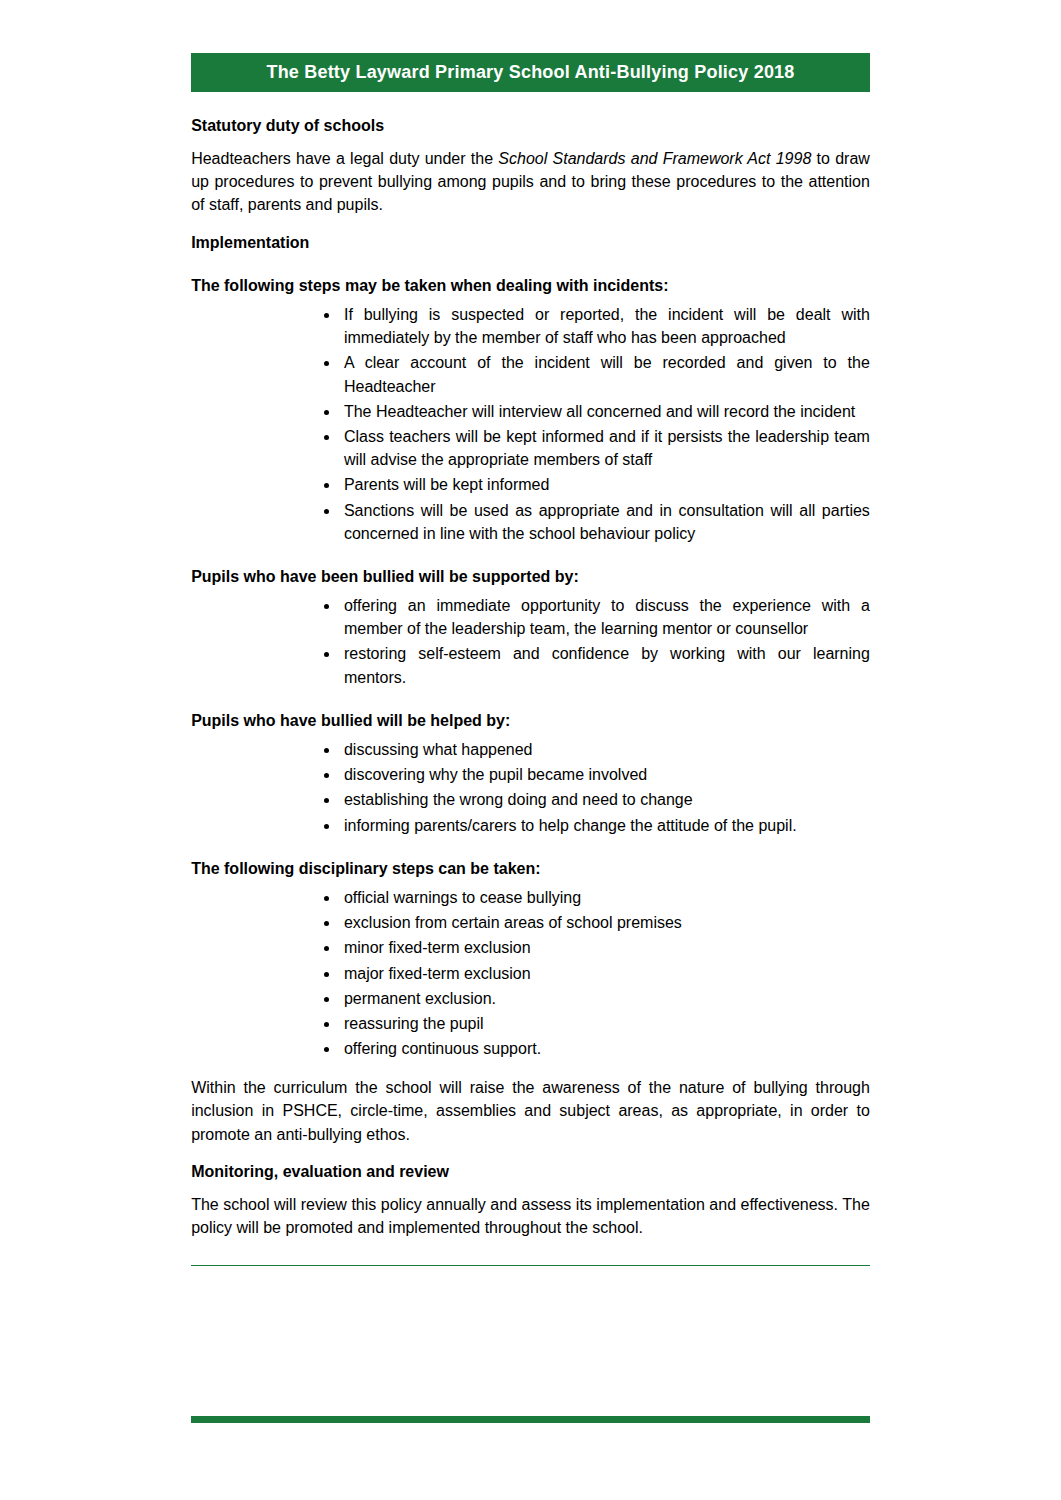The Betty Layward Primary School Anti-Bullying Policy 2018
Statutory duty of schools
Headteachers have a legal duty under the School Standards and Framework Act 1998 to draw up procedures to prevent bullying among pupils and to bring these procedures to the attention of staff, parents and pupils.
Implementation
The following steps may be taken when dealing with incidents:
If bullying is suspected or reported, the incident will be dealt with immediately by the member of staff who has been approached
A clear account of the incident will be recorded and given to the Headteacher
The Headteacher will interview all concerned and will record the incident
Class teachers will be kept informed and if it persists the leadership team will advise the appropriate members of staff
Parents will be kept informed
Sanctions will be used as appropriate and in consultation will all parties concerned in line with the school behaviour policy
Pupils who have been bullied will be supported by:
offering an immediate opportunity to discuss the experience with a member of the leadership team, the learning mentor or counsellor
restoring self-esteem and confidence by working with our learning mentors.
Pupils who have bullied will be helped by:
discussing what happened
discovering why the pupil became involved
establishing the wrong doing and need to change
informing parents/carers to help change the attitude of the pupil.
The following disciplinary steps can be taken:
official warnings to cease bullying
exclusion from certain areas of school premises
minor fixed-term exclusion
major fixed-term exclusion
permanent exclusion.
reassuring the pupil
offering continuous support.
Within the curriculum the school will raise the awareness of the nature of bullying through inclusion in PSHCE, circle-time, assemblies and subject areas, as appropriate, in order to promote an anti-bullying ethos.
Monitoring, evaluation and review
The school will review this policy annually and assess its implementation and effectiveness. The policy will be promoted and implemented throughout the school.